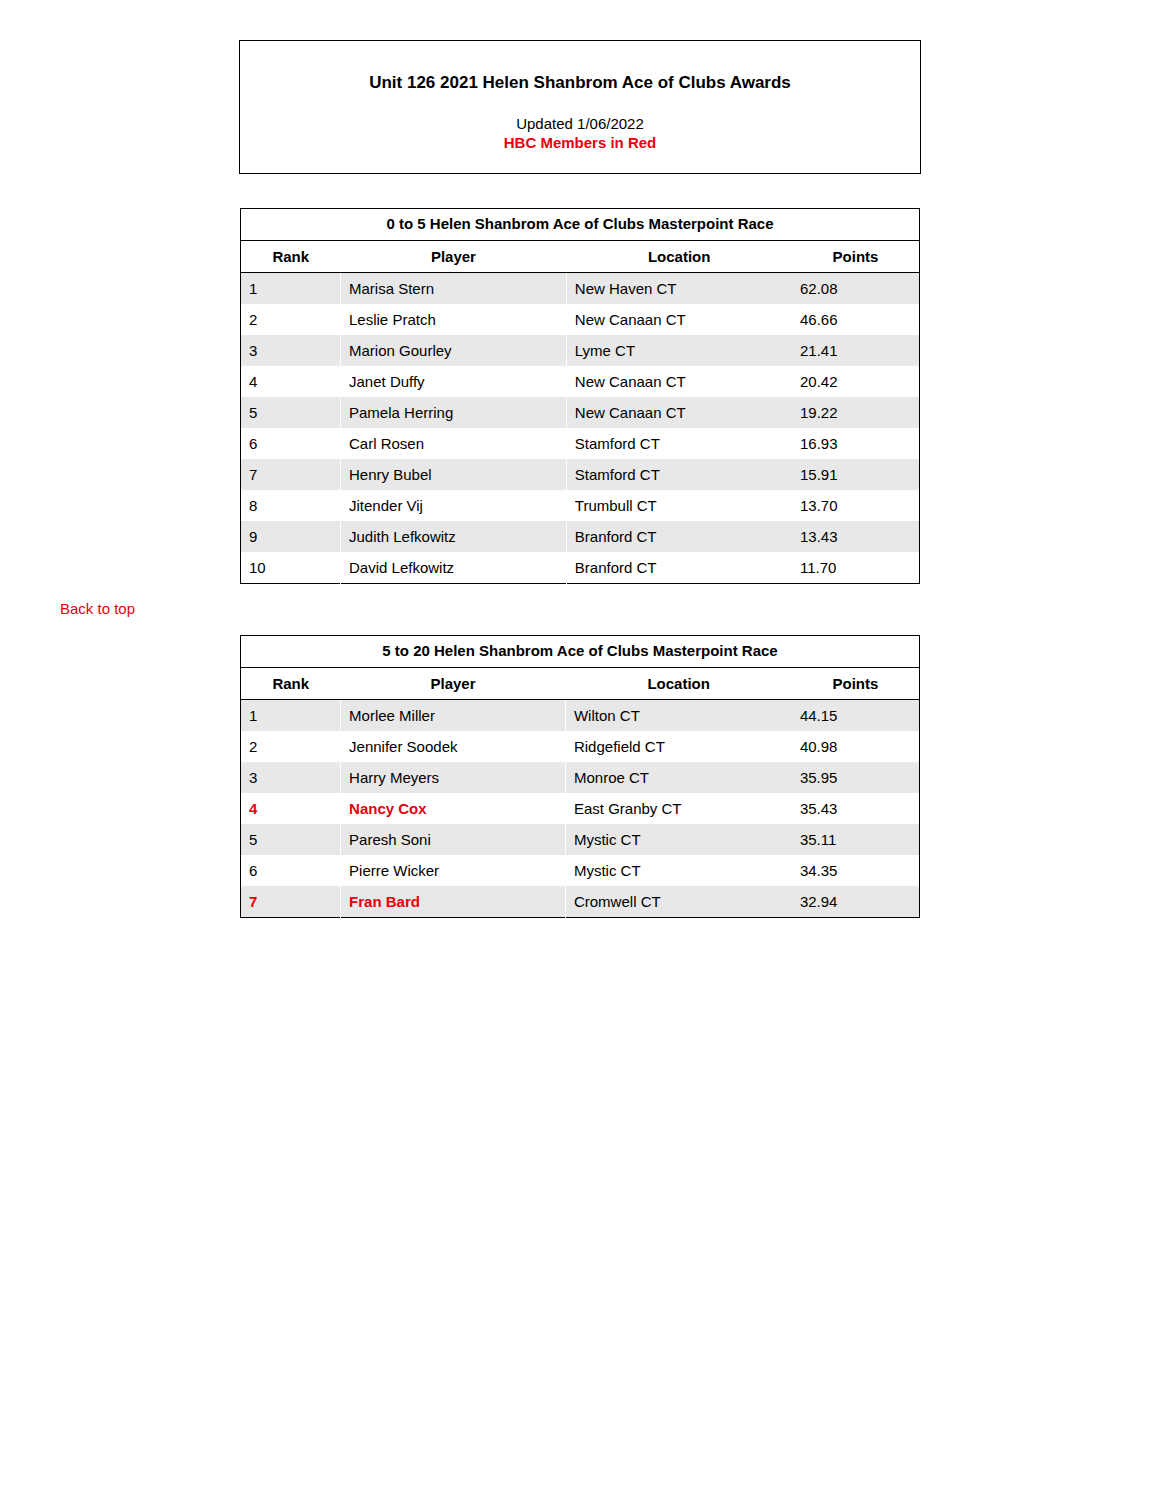Unit 126 2021 Helen Shanbrom Ace of Clubs Awards
Updated 1/06/2022
HBC Members in Red
0 to 5 Helen Shanbrom Ace of Clubs Masterpoint Race
| Rank | Player | Location | Points |
| --- | --- | --- | --- |
| 1 | Marisa Stern | New Haven CT | 62.08 |
| 2 | Leslie Pratch | New Canaan CT | 46.66 |
| 3 | Marion Gourley | Lyme CT | 21.41 |
| 4 | Janet Duffy | New Canaan CT | 20.42 |
| 5 | Pamela Herring | New Canaan CT | 19.22 |
| 6 | Carl Rosen | Stamford CT | 16.93 |
| 7 | Henry Bubel | Stamford CT | 15.91 |
| 8 | Jitender Vij | Trumbull CT | 13.70 |
| 9 | Judith Lefkowitz | Branford CT | 13.43 |
| 10 | David Lefkowitz | Branford CT | 11.70 |
Back to top
5 to 20 Helen Shanbrom Ace of Clubs Masterpoint Race
| Rank | Player | Location | Points |
| --- | --- | --- | --- |
| 1 | Morlee Miller | Wilton CT | 44.15 |
| 2 | Jennifer Soodek | Ridgefield CT | 40.98 |
| 3 | Harry Meyers | Monroe CT | 35.95 |
| 4 | Nancy Cox | East Granby CT | 35.43 |
| 5 | Paresh Soni | Mystic CT | 35.11 |
| 6 | Pierre Wicker | Mystic CT | 34.35 |
| 7 | Fran Bard | Cromwell CT | 32.94 |